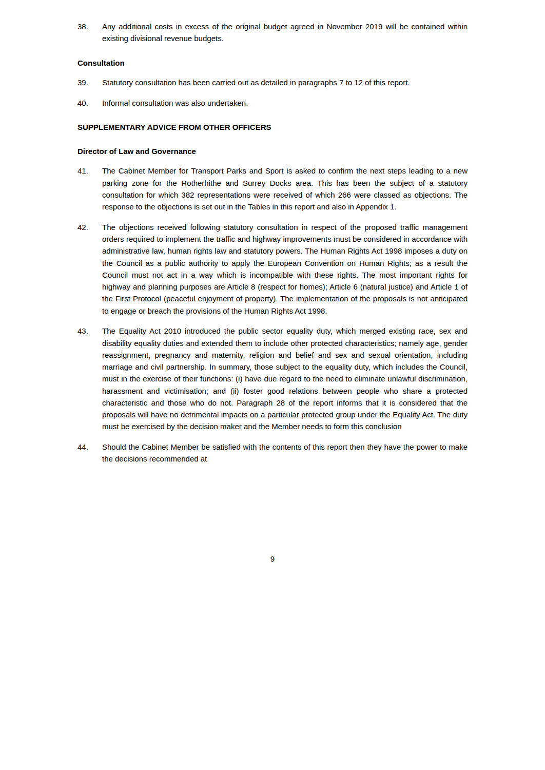38. Any additional costs in excess of the original budget agreed in November 2019 will be contained within existing divisional revenue budgets.
Consultation
39. Statutory consultation has been carried out as detailed in paragraphs 7 to 12 of this report.
40. Informal consultation was also undertaken.
Supplementary advice from other officers
Director of Law and Governance
41. The Cabinet Member for Transport Parks and Sport is asked to confirm the next steps leading to a new parking zone for the Rotherhithe and Surrey Docks area. This has been the subject of a statutory consultation for which 382 representations were received of which 266 were classed as objections. The response to the objections is set out in the Tables in this report and also in Appendix 1.
42. The objections received following statutory consultation in respect of the proposed traffic management orders required to implement the traffic and highway improvements must be considered in accordance with administrative law, human rights law and statutory powers. The Human Rights Act 1998 imposes a duty on the Council as a public authority to apply the European Convention on Human Rights; as a result the Council must not act in a way which is incompatible with these rights. The most important rights for highway and planning purposes are Article 8 (respect for homes); Article 6 (natural justice) and Article 1 of the First Protocol (peaceful enjoyment of property). The implementation of the proposals is not anticipated to engage or breach the provisions of the Human Rights Act 1998.
43. The Equality Act 2010 introduced the public sector equality duty, which merged existing race, sex and disability equality duties and extended them to include other protected characteristics; namely age, gender reassignment, pregnancy and maternity, religion and belief and sex and sexual orientation, including marriage and civil partnership. In summary, those subject to the equality duty, which includes the Council, must in the exercise of their functions: (i) have due regard to the need to eliminate unlawful discrimination, harassment and victimisation; and (ii) foster good relations between people who share a protected characteristic and those who do not. Paragraph 28 of the report informs that it is considered that the proposals will have no detrimental impacts on a particular protected group under the Equality Act. The duty must be exercised by the decision maker and the Member needs to form this conclusion
44. Should the Cabinet Member be satisfied with the contents of this report then they have the power to make the decisions recommended at
9